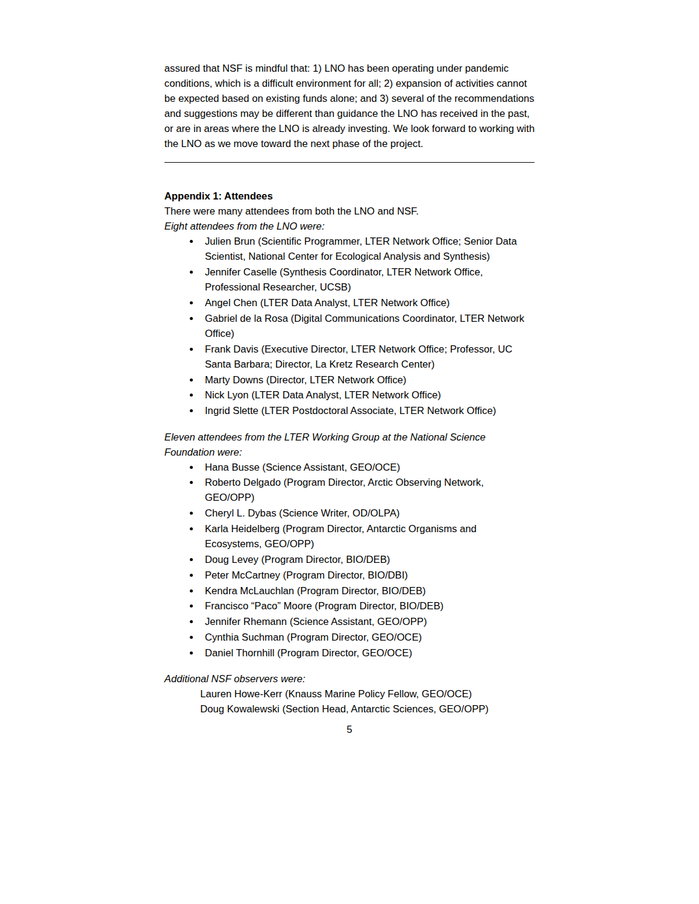assured that NSF is mindful that: 1) LNO has been operating under pandemic conditions, which is a difficult environment for all; 2) expansion of activities cannot be expected based on existing funds alone; and 3) several of the recommendations and suggestions may be different than guidance the LNO has received in the past, or are in areas where the LNO is already investing. We look forward to working with the LNO as we move toward the next phase of the project.
Appendix 1: Attendees
There were many attendees from both the LNO and NSF.
Eight attendees from the LNO were:
Julien Brun (Scientific Programmer, LTER Network Office; Senior Data Scientist, National Center for Ecological Analysis and Synthesis)
Jennifer Caselle (Synthesis Coordinator, LTER Network Office, Professional Researcher, UCSB)
Angel Chen (LTER Data Analyst, LTER Network Office)
Gabriel de la Rosa (Digital Communications Coordinator, LTER Network Office)
Frank Davis (Executive Director, LTER Network Office; Professor, UC Santa Barbara; Director, La Kretz Research Center)
Marty Downs (Director, LTER Network Office)
Nick Lyon (LTER Data Analyst, LTER Network Office)
Ingrid Slette (LTER Postdoctoral Associate, LTER Network Office)
Eleven attendees from the LTER Working Group at the National Science Foundation were:
Hana Busse (Science Assistant, GEO/OCE)
Roberto Delgado (Program Director, Arctic Observing Network, GEO/OPP)
Cheryl L. Dybas (Science Writer, OD/OLPA)
Karla Heidelberg (Program Director, Antarctic Organisms and Ecosystems, GEO/OPP)
Doug Levey (Program Director, BIO/DEB)
Peter McCartney (Program Director, BIO/DBI)
Kendra McLauchlan (Program Director, BIO/DEB)
Francisco “Paco” Moore (Program Director, BIO/DEB)
Jennifer Rhemann (Science Assistant, GEO/OPP)
Cynthia Suchman (Program Director, GEO/OCE)
Daniel Thornhill (Program Director, GEO/OCE)
Additional NSF observers were:
Lauren Howe-Kerr (Knauss Marine Policy Fellow, GEO/OCE)
Doug Kowalewski (Section Head, Antarctic Sciences, GEO/OPP)
5